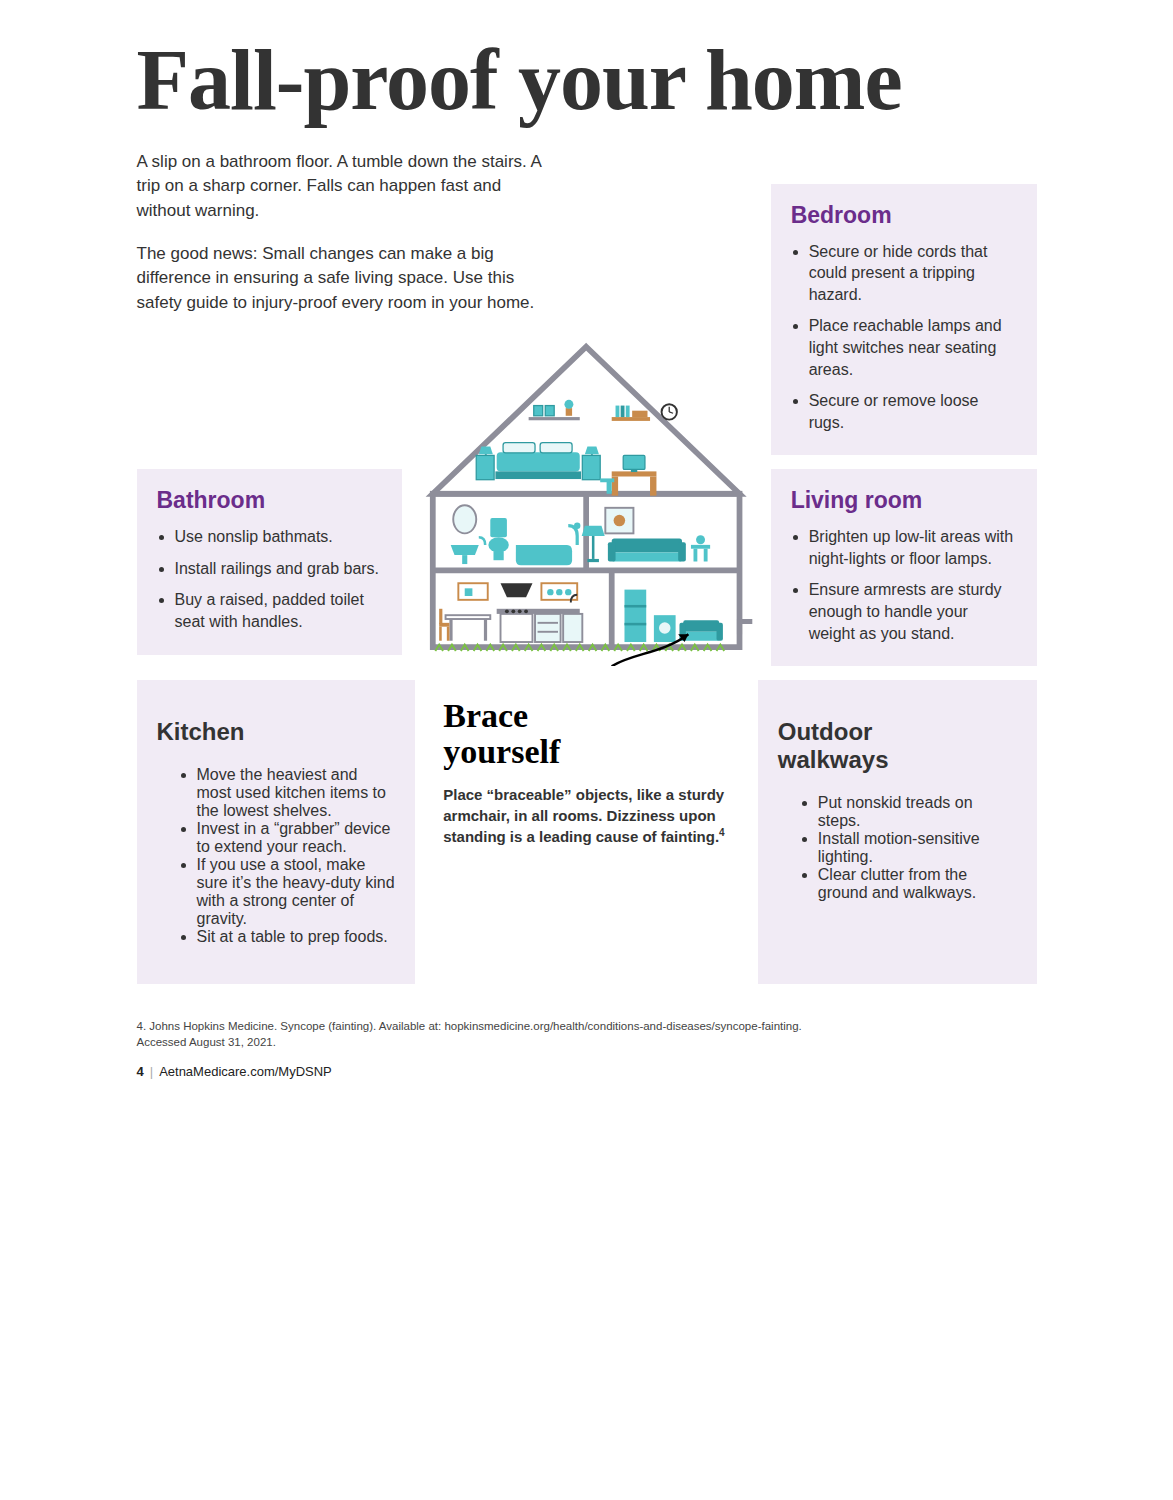Fall-proof your home
A slip on a bathroom floor. A tumble down the stairs. A trip on a sharp corner. Falls can happen fast and without warning.
The good news: Small changes can make a big difference in ensuring a safe living space. Use this safety guide to injury-proof every room in your home.
Bedroom
Secure or hide cords that could present a tripping hazard.
Place reachable lamps and light switches near seating areas.
Secure or remove loose rugs.
Bathroom
Use nonslip bathmats.
Install railings and grab bars.
Buy a raised, padded toilet seat with handles.
Living room
Brighten up low-lit areas with night-lights or floor lamps.
Ensure armrests are sturdy enough to handle your weight as you stand.
Kitchen
Move the heaviest and most used kitchen items to the lowest shelves.
Invest in a “grabber” device to extend your reach.
If you use a stool, make sure it’s the heavy-duty kind with a strong center of gravity.
Sit at a table to prep foods.
Brace
yourself
Place “braceable” objects, like a sturdy armchair, in all rooms. Dizziness upon standing is a leading cause of fainting.4
Outdoor
walkways
Put nonskid treads on steps.
Install motion-sensitive lighting.
Clear clutter from the ground and walkways.
4. Johns Hopkins Medicine. Syncope (fainting). Available at: hopkinsmedicine.org/health/conditions-and-diseases/syncope-fainting.
Accessed August 31, 2021.
4|AetnaMedicare.com/MyDSNP